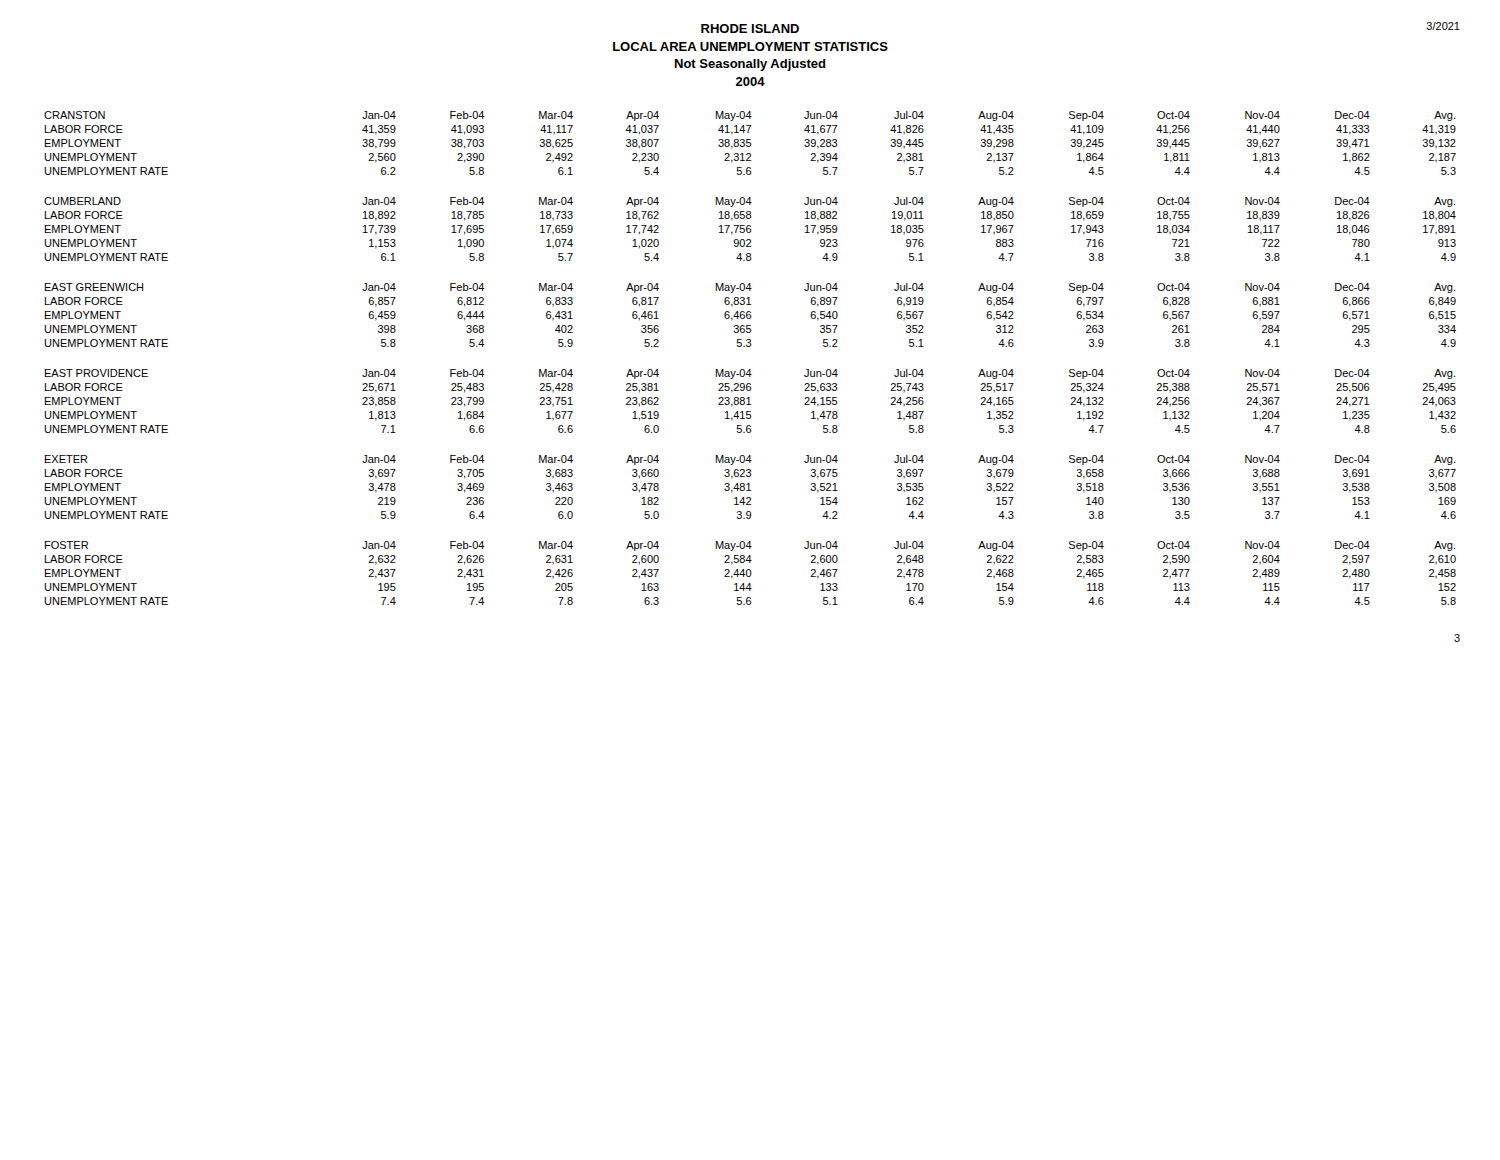3/2021
RHODE ISLAND
LOCAL AREA UNEMPLOYMENT STATISTICS
Not Seasonally Adjusted
2004
| CRANSTON | Jan-04 | Feb-04 | Mar-04 | Apr-04 | May-04 | Jun-04 | Jul-04 | Aug-04 | Sep-04 | Oct-04 | Nov-04 | Dec-04 | Avg. |
| --- | --- | --- | --- | --- | --- | --- | --- | --- | --- | --- | --- | --- | --- |
| LABOR FORCE | 41,359 | 41,093 | 41,117 | 41,037 | 41,147 | 41,677 | 41,826 | 41,435 | 41,109 | 41,256 | 41,440 | 41,333 | 41,319 |
| EMPLOYMENT | 38,799 | 38,703 | 38,625 | 38,807 | 38,835 | 39,283 | 39,445 | 39,298 | 39,245 | 39,445 | 39,627 | 39,471 | 39,132 |
| UNEMPLOYMENT | 2,560 | 2,390 | 2,492 | 2,230 | 2,312 | 2,394 | 2,381 | 2,137 | 1,864 | 1,811 | 1,813 | 1,862 | 2,187 |
| UNEMPLOYMENT RATE | 6.2 | 5.8 | 6.1 | 5.4 | 5.6 | 5.7 | 5.7 | 5.2 | 4.5 | 4.4 | 4.4 | 4.5 | 5.3 |
| CUMBERLAND | Jan-04 | Feb-04 | Mar-04 | Apr-04 | May-04 | Jun-04 | Jul-04 | Aug-04 | Sep-04 | Oct-04 | Nov-04 | Dec-04 | Avg. |
| LABOR FORCE | 18,892 | 18,785 | 18,733 | 18,762 | 18,658 | 18,882 | 19,011 | 18,850 | 18,659 | 18,755 | 18,839 | 18,826 | 18,804 |
| EMPLOYMENT | 17,739 | 17,695 | 17,659 | 17,742 | 17,756 | 17,959 | 18,035 | 17,967 | 17,943 | 18,034 | 18,117 | 18,046 | 17,891 |
| UNEMPLOYMENT | 1,153 | 1,090 | 1,074 | 1,020 | 902 | 923 | 976 | 883 | 716 | 721 | 722 | 780 | 913 |
| UNEMPLOYMENT RATE | 6.1 | 5.8 | 5.7 | 5.4 | 4.8 | 4.9 | 5.1 | 4.7 | 3.8 | 3.8 | 3.8 | 4.1 | 4.9 |
| EAST GREENWICH | Jan-04 | Feb-04 | Mar-04 | Apr-04 | May-04 | Jun-04 | Jul-04 | Aug-04 | Sep-04 | Oct-04 | Nov-04 | Dec-04 | Avg. |
| LABOR FORCE | 6,857 | 6,812 | 6,833 | 6,817 | 6,831 | 6,897 | 6,919 | 6,854 | 6,797 | 6,828 | 6,881 | 6,866 | 6,849 |
| EMPLOYMENT | 6,459 | 6,444 | 6,431 | 6,461 | 6,466 | 6,540 | 6,567 | 6,542 | 6,534 | 6,567 | 6,597 | 6,571 | 6,515 |
| UNEMPLOYMENT | 398 | 368 | 402 | 356 | 365 | 357 | 352 | 312 | 263 | 261 | 284 | 295 | 334 |
| UNEMPLOYMENT RATE | 5.8 | 5.4 | 5.9 | 5.2 | 5.3 | 5.2 | 5.1 | 4.6 | 3.9 | 3.8 | 4.1 | 4.3 | 4.9 |
| EAST PROVIDENCE | Jan-04 | Feb-04 | Mar-04 | Apr-04 | May-04 | Jun-04 | Jul-04 | Aug-04 | Sep-04 | Oct-04 | Nov-04 | Dec-04 | Avg. |
| LABOR FORCE | 25,671 | 25,483 | 25,428 | 25,381 | 25,296 | 25,633 | 25,743 | 25,517 | 25,324 | 25,388 | 25,571 | 25,506 | 25,495 |
| EMPLOYMENT | 23,858 | 23,799 | 23,751 | 23,862 | 23,881 | 24,155 | 24,256 | 24,165 | 24,132 | 24,256 | 24,367 | 24,271 | 24,063 |
| UNEMPLOYMENT | 1,813 | 1,684 | 1,677 | 1,519 | 1,415 | 1,478 | 1,487 | 1,352 | 1,192 | 1,132 | 1,204 | 1,235 | 1,432 |
| UNEMPLOYMENT RATE | 7.1 | 6.6 | 6.6 | 6.0 | 5.6 | 5.8 | 5.8 | 5.3 | 4.7 | 4.5 | 4.7 | 4.8 | 5.6 |
| EXETER | Jan-04 | Feb-04 | Mar-04 | Apr-04 | May-04 | Jun-04 | Jul-04 | Aug-04 | Sep-04 | Oct-04 | Nov-04 | Dec-04 | Avg. |
| LABOR FORCE | 3,697 | 3,705 | 3,683 | 3,660 | 3,623 | 3,675 | 3,697 | 3,679 | 3,658 | 3,666 | 3,688 | 3,691 | 3,677 |
| EMPLOYMENT | 3,478 | 3,469 | 3,463 | 3,478 | 3,481 | 3,521 | 3,535 | 3,522 | 3,518 | 3,536 | 3,551 | 3,538 | 3,508 |
| UNEMPLOYMENT | 219 | 236 | 220 | 182 | 142 | 154 | 162 | 157 | 140 | 130 | 137 | 153 | 169 |
| UNEMPLOYMENT RATE | 5.9 | 6.4 | 6.0 | 5.0 | 3.9 | 4.2 | 4.4 | 4.3 | 3.8 | 3.5 | 3.7 | 4.1 | 4.6 |
| FOSTER | Jan-04 | Feb-04 | Mar-04 | Apr-04 | May-04 | Jun-04 | Jul-04 | Aug-04 | Sep-04 | Oct-04 | Nov-04 | Dec-04 | Avg. |
| LABOR FORCE | 2,632 | 2,626 | 2,631 | 2,600 | 2,584 | 2,600 | 2,648 | 2,622 | 2,583 | 2,590 | 2,604 | 2,597 | 2,610 |
| EMPLOYMENT | 2,437 | 2,431 | 2,426 | 2,437 | 2,440 | 2,467 | 2,478 | 2,468 | 2,465 | 2,477 | 2,489 | 2,480 | 2,458 |
| UNEMPLOYMENT | 195 | 195 | 205 | 163 | 144 | 133 | 170 | 154 | 118 | 113 | 115 | 117 | 152 |
| UNEMPLOYMENT RATE | 7.4 | 7.4 | 7.8 | 6.3 | 5.6 | 5.1 | 6.4 | 5.9 | 4.6 | 4.4 | 4.4 | 4.5 | 5.8 |
3